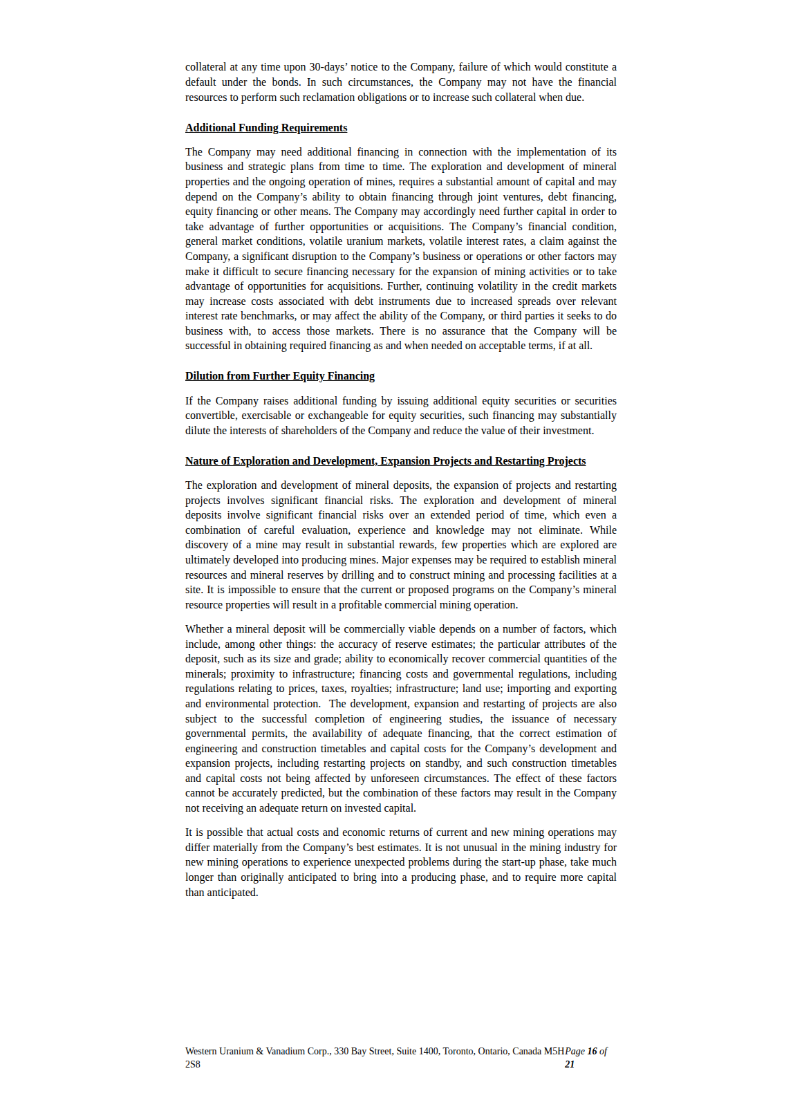collateral at any time upon 30-days’ notice to the Company, failure of which would constitute a default under the bonds. In such circumstances, the Company may not have the financial resources to perform such reclamation obligations or to increase such collateral when due.
Additional Funding Requirements
The Company may need additional financing in connection with the implementation of its business and strategic plans from time to time. The exploration and development of mineral properties and the ongoing operation of mines, requires a substantial amount of capital and may depend on the Company’s ability to obtain financing through joint ventures, debt financing, equity financing or other means. The Company may accordingly need further capital in order to take advantage of further opportunities or acquisitions. The Company’s financial condition, general market conditions, volatile uranium markets, volatile interest rates, a claim against the Company, a significant disruption to the Company’s business or operations or other factors may make it difficult to secure financing necessary for the expansion of mining activities or to take advantage of opportunities for acquisitions. Further, continuing volatility in the credit markets may increase costs associated with debt instruments due to increased spreads over relevant interest rate benchmarks, or may affect the ability of the Company, or third parties it seeks to do business with, to access those markets. There is no assurance that the Company will be successful in obtaining required financing as and when needed on acceptable terms, if at all.
Dilution from Further Equity Financing
If the Company raises additional funding by issuing additional equity securities or securities convertible, exercisable or exchangeable for equity securities, such financing may substantially dilute the interests of shareholders of the Company and reduce the value of their investment.
Nature of Exploration and Development, Expansion Projects and Restarting Projects
The exploration and development of mineral deposits, the expansion of projects and restarting projects involves significant financial risks. The exploration and development of mineral deposits involve significant financial risks over an extended period of time, which even a combination of careful evaluation, experience and knowledge may not eliminate. While discovery of a mine may result in substantial rewards, few properties which are explored are ultimately developed into producing mines. Major expenses may be required to establish mineral resources and mineral reserves by drilling and to construct mining and processing facilities at a site. It is impossible to ensure that the current or proposed programs on the Company’s mineral resource properties will result in a profitable commercial mining operation.
Whether a mineral deposit will be commercially viable depends on a number of factors, which include, among other things: the accuracy of reserve estimates; the particular attributes of the deposit, such as its size and grade; ability to economically recover commercial quantities of the minerals; proximity to infrastructure; financing costs and governmental regulations, including regulations relating to prices, taxes, royalties; infrastructure; land use; importing and exporting and environmental protection. The development, expansion and restarting of projects are also subject to the successful completion of engineering studies, the issuance of necessary governmental permits, the availability of adequate financing, that the correct estimation of engineering and construction timetables and capital costs for the Company’s development and expansion projects, including restarting projects on standby, and such construction timetables and capital costs not being affected by unforeseen circumstances. The effect of these factors cannot be accurately predicted, but the combination of these factors may result in the Company not receiving an adequate return on invested capital.
It is possible that actual costs and economic returns of current and new mining operations may differ materially from the Company’s best estimates. It is not unusual in the mining industry for new mining operations to experience unexpected problems during the start-up phase, take much longer than originally anticipated to bring into a producing phase, and to require more capital than anticipated.
Western Uranium & Vanadium Corp., 330 Bay Street, Suite 1400, Toronto, Ontario, Canada M5H 2S8 Page 16 of 21